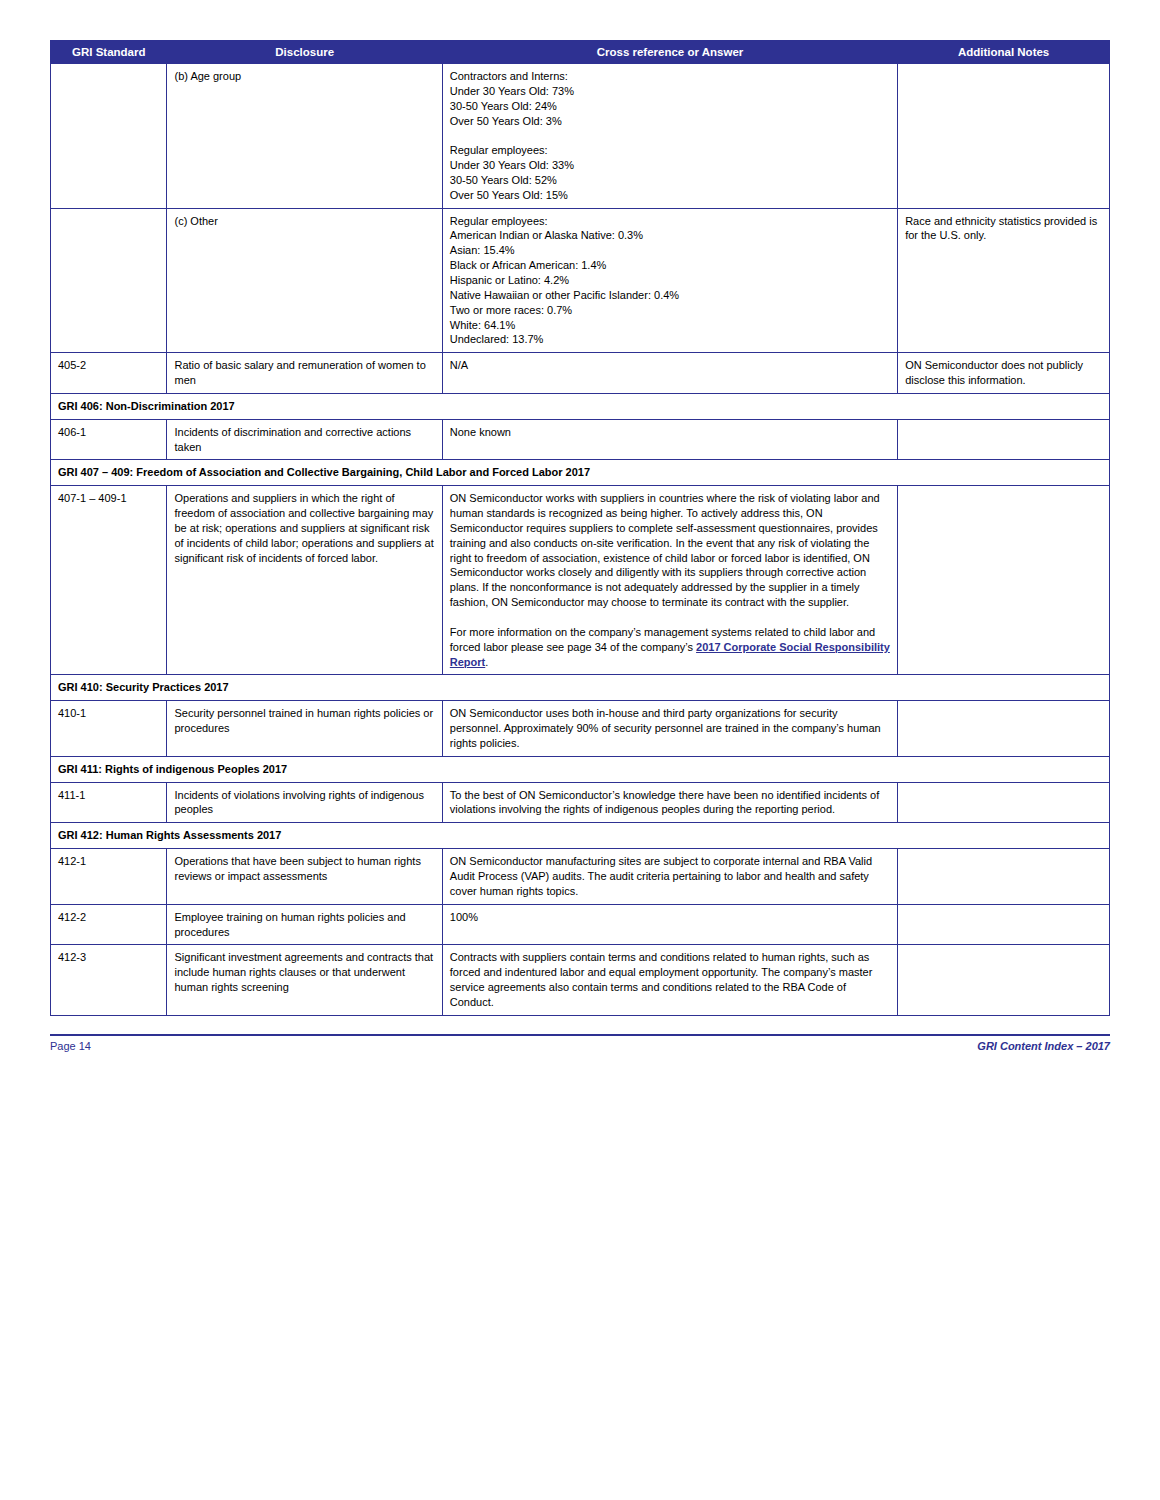| GRI Standard | Disclosure | Cross reference or Answer | Additional Notes |
| --- | --- | --- | --- |
| | (b) Age group | Contractors and Interns: Under 30 Years Old: 73% 30-50 Years Old: 24% Over 50 Years Old: 3% Regular employees: Under 30 Years Old: 33% 30-50 Years Old: 52% Over 50 Years Old: 15% | |
| | (c) Other | Regular employees: American Indian or Alaska Native: 0.3% Asian: 15.4% Black or African American: 1.4% Hispanic or Latino: 4.2% Native Hawaiian or other Pacific Islander: 0.4% Two or more races: 0.7% White: 64.1% Undeclared: 13.7% | Race and ethnicity statistics provided is for the U.S. only. |
| 405-2 | Ratio of basic salary and remuneration of women to men | N/A | ON Semiconductor does not publicly disclose this information. |
| GRI 406: Non-Discrimination 2017 |
| 406-1 | Incidents of discrimination and corrective actions taken | None known | |
| GRI 407 – 409: Freedom of Association and Collective Bargaining, Child Labor and Forced Labor 2017 |
| 407-1 – 409-1 | Operations and suppliers in which the right of freedom of association and collective bargaining may be at risk; operations and suppliers at significant risk of incidents of child labor; operations and suppliers at significant risk of incidents of forced labor. | ON Semiconductor works with suppliers in countries where the risk of violating labor and human standards is recognized as being higher. To actively address this, ON Semiconductor requires suppliers to complete self-assessment questionnaires, provides training and also conducts on-site verification. In the event that any risk of violating the right to freedom of association, existence of child labor or forced labor is identified, ON Semiconductor works closely and diligently with its suppliers through corrective action plans. If the nonconformance is not adequately addressed by the supplier in a timely fashion, ON Semiconductor may choose to terminate its contract with the supplier. For more information on the company’s management systems related to child labor and forced labor please see page 34 of the company’s 2017 Corporate Social Responsibility Report . | |
| GRI 410: Security Practices 2017 |
| 410-1 | Security personnel trained in human rights policies or procedures | ON Semiconductor uses both in-house and third party organizations for security personnel. Approximately 90% of security personnel are trained in the company’s human rights policies. | |
| GRI 411: Rights of indigenous Peoples 2017 |
| 411-1 | Incidents of violations involving rights of indigenous peoples | To the best of ON Semiconductor’s knowledge there have been no identified incidents of violations involving the rights of indigenous peoples during the reporting period. | |
| GRI 412: Human Rights Assessments 2017 |
| 412-1 | Operations that have been subject to human rights reviews or impact assessments | ON Semiconductor manufacturing sites are subject to corporate internal and RBA Valid Audit Process (VAP) audits. The audit criteria pertaining to labor and health and safety cover human rights topics. | |
| 412-2 | Employee training on human rights policies and procedures | 100% | |
| 412-3 | Significant investment agreements and contracts that include human rights clauses or that underwent human rights screening | Contracts with suppliers contain terms and conditions related to human rights, such as forced and indentured labor and equal employment opportunity. The company’s master service agreements also contain terms and conditions related to the RBA Code of Conduct. | |
Page 14
GRI Content Index – 2017